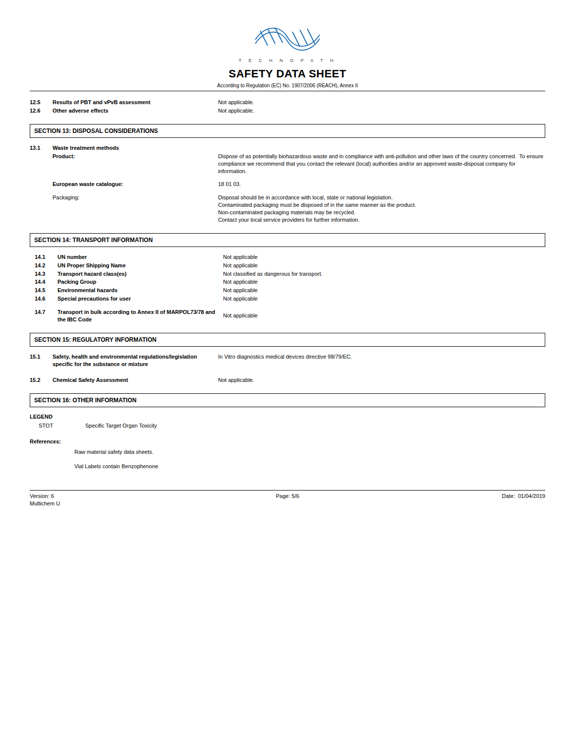T E C H N O P A T H
SAFETY DATA SHEET
According to Regulation (EC) No. 1907/2006 (REACH), Annex II
| 12.5 | Results of PBT and vPvB assessment | Not applicable. |
| 12.6 | Other adverse effects | Not applicable. |
SECTION 13: DISPOSAL CONSIDERATIONS
| 13.1 | Waste treatment methods | |
| | Product: | Dispose of as potentially biohazardous waste and in compliance with anti-pollution and other laws of the country concerned. To ensure compliance we recommend that you contact the relevant (local) authorities and/or an approved waste-disposal company for information. |
| | European waste catalogue: | 18 01 03. |
| | Packaging: | Disposal should be in accordance with local, state or national legislation. Contaminated packaging must be disposed of in the same manner as the product. Non-contaminated packaging materials may be recycled. Contact your local service providers for further information. |
SECTION 14: TRANSPORT INFORMATION
| 14.1 | UN number | Not applicable |
| 14.2 | UN Proper Shipping Name | Not applicable |
| 14.3 | Transport hazard class(es) | Not classified as dangerous for transport. |
| 14.4 | Packing Group | Not applicable |
| 14.5 | Environmental hazards | Not applicable |
| 14.6 | Special precautions for user | Not applicable |
| 14.7 | Transport in bulk according to Annex II of MARPOL73/78 and the IBC Code | Not applicable |
SECTION 15: REGULATORY INFORMATION
| 15.1 | Safety, health and environmental regulations/legislation specific for the substance or mixture | In Vitro diagnostics medical devices directive 98/79/EC. |
| 15.2 | Chemical Safety Assessment | Not applicable. |
SECTION 16: OTHER INFORMATION
LEGEND
| STOT | Specific Target Organ Toxicity |
References:
Raw material safety data sheets.
Vial Labels contain Benzophenone
Version: 6
Multichem U
Page: 5/6
Date: 01/04/2019